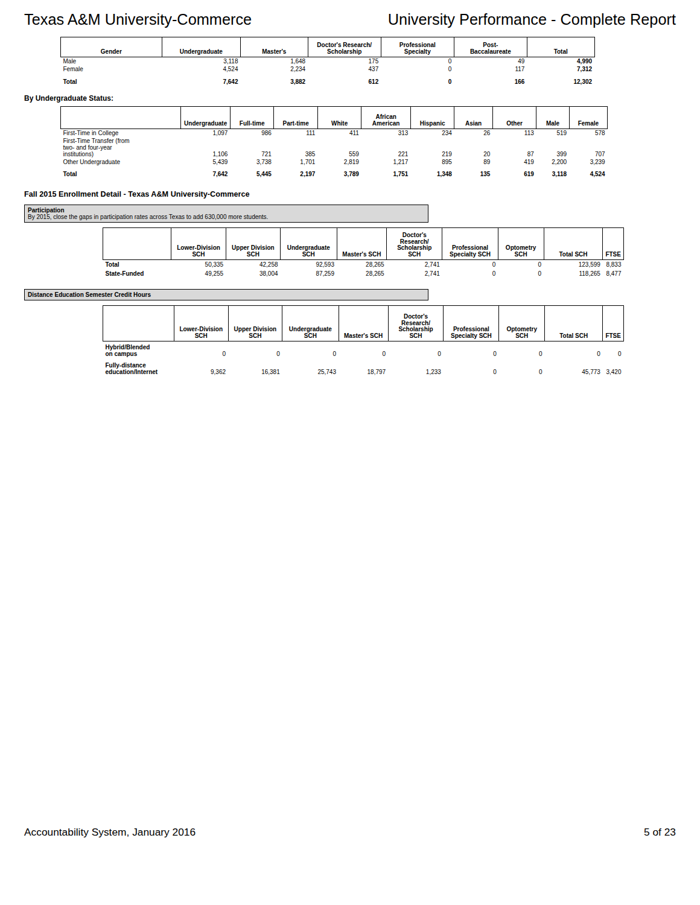Texas A&M University-Commerce
University Performance - Complete Report
| Gender | Undergraduate | Master's | Doctor's Research/ Scholarship | Professional Specialty | Post- Baccalaureate | Total |
| --- | --- | --- | --- | --- | --- | --- |
| Male | 3,118 | 1,648 | 175 | 0 | 49 | 4,990 |
| Female | 4,524 | 2,234 | 437 | 0 | 117 | 7,312 |
| Total | 7,642 | 3,882 | 612 | 0 | 166 | 12,302 |
By Undergraduate Status:
| | Undergraduate | Full-time | Part-time | White | African American | Hispanic | Asian | Other | Male | Female |
| --- | --- | --- | --- | --- | --- | --- | --- | --- | --- | --- |
| First-Time in College | 1,097 | 986 | 111 | 411 | 313 | 234 | 26 | 113 | 519 | 578 |
| First-Time Transfer (from two- and four-year institutions) | 1,106 | 721 | 385 | 559 | 221 | 219 | 20 | 87 | 399 | 707 |
| Other Undergraduate | 5,439 | 3,738 | 1,701 | 2,819 | 1,217 | 895 | 89 | 419 | 2,200 | 3,239 |
| Total | 7,642 | 5,445 | 2,197 | 3,789 | 1,751 | 1,348 | 135 | 619 | 3,118 | 4,524 |
Fall 2015 Enrollment Detail - Texas A&M University-Commerce
Participation
By 2015, close the gaps in participation rates across Texas to add 630,000 more students.
| | Lower-Division SCH | Upper Division SCH | Undergraduate SCH | Master's SCH | Doctor's Research/ Scholarship SCH | Professional Specialty SCH | Optometry SCH | Total SCH | FTSE |
| --- | --- | --- | --- | --- | --- | --- | --- | --- | --- |
| Total | 50,335 | 42,258 | 92,593 | 28,265 | 2,741 | 0 | 0 | 123,599 | 8,833 |
| State-Funded | 49,255 | 38,004 | 87,259 | 28,265 | 2,741 | 0 | 0 | 118,265 | 8,477 |
Distance Education Semester Credit Hours
| | Lower-Division SCH | Upper Division SCH | Undergraduate SCH | Master's SCH | Doctor's Research/ Scholarship SCH | Professional Specialty SCH | Optometry SCH | Total SCH | FTSE |
| --- | --- | --- | --- | --- | --- | --- | --- | --- | --- |
| Hybrid/Blended on campus | 0 | 0 | 0 | 0 | 0 | 0 | 0 | 0 | 0 |
| Fully-distance education/Internet | 9,362 | 16,381 | 25,743 | 18,797 | 1,233 | 0 | 0 | 45,773 | 3,420 |
Accountability System, January 2016
5 of 23